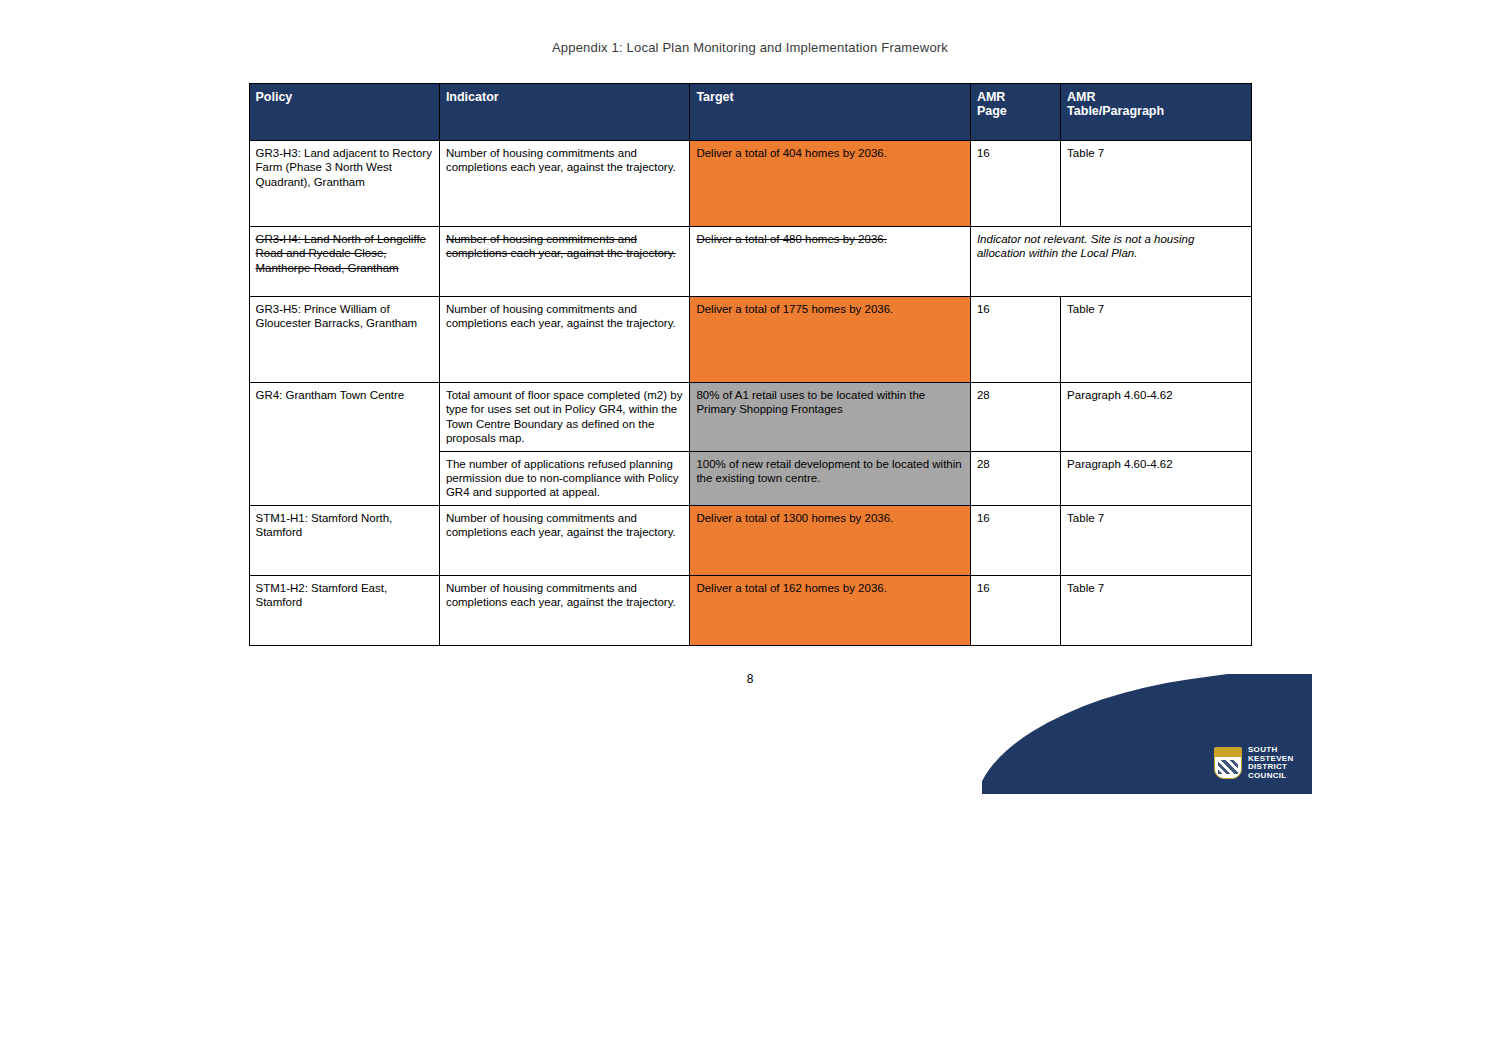Appendix 1: Local Plan Monitoring and Implementation Framework
| Policy | Indicator | Target | AMR Page | AMR Table/Paragraph |
| --- | --- | --- | --- | --- |
| GR3-H3: Land adjacent to Rectory Farm (Phase 3 North West Quadrant), Grantham | Number of housing commitments and completions each year, against the trajectory. | Deliver a total of 404 homes by 2036. | 16 | Table 7 |
| GR3-H4: Land North of Longcliffe Road and Ryedale Close, Manthorpe Road, Grantham | Number of housing commitments and completions each year, against the trajectory. | Deliver a total of 480 homes by 2036. | Indicator not relevant. Site is not a housing allocation within the Local Plan. |
| GR3-H5: Prince William of Gloucester Barracks, Grantham | Number of housing commitments and completions each year, against the trajectory. | Deliver a total of 1775 homes by 2036. | 16 | Table 7 |
| GR4: Grantham Town Centre | Total amount of floor space completed (m2) by type for uses set out in Policy GR4, within the Town Centre Boundary as defined on the proposals map. | 80% of A1 retail uses to be located within the Primary Shopping Frontages | 28 | Paragraph 4.60-4.62 |
| The number of applications refused planning permission due to non-compliance with Policy GR4 and supported at appeal. | 100% of new retail development to be located within the existing town centre. | 28 | Paragraph 4.60-4.62 |
| STM1-H1: Stamford North, Stamford | Number of housing commitments and completions each year, against the trajectory. | Deliver a total of 1300 homes by 2036. | 16 | Table 7 |
| STM1-H2: Stamford East, Stamford | Number of housing commitments and completions each year, against the trajectory. | Deliver a total of 162 homes by 2036. | 16 | Table 7 |
8
SOUTH KESTEVEN DISTRICT COUNCIL